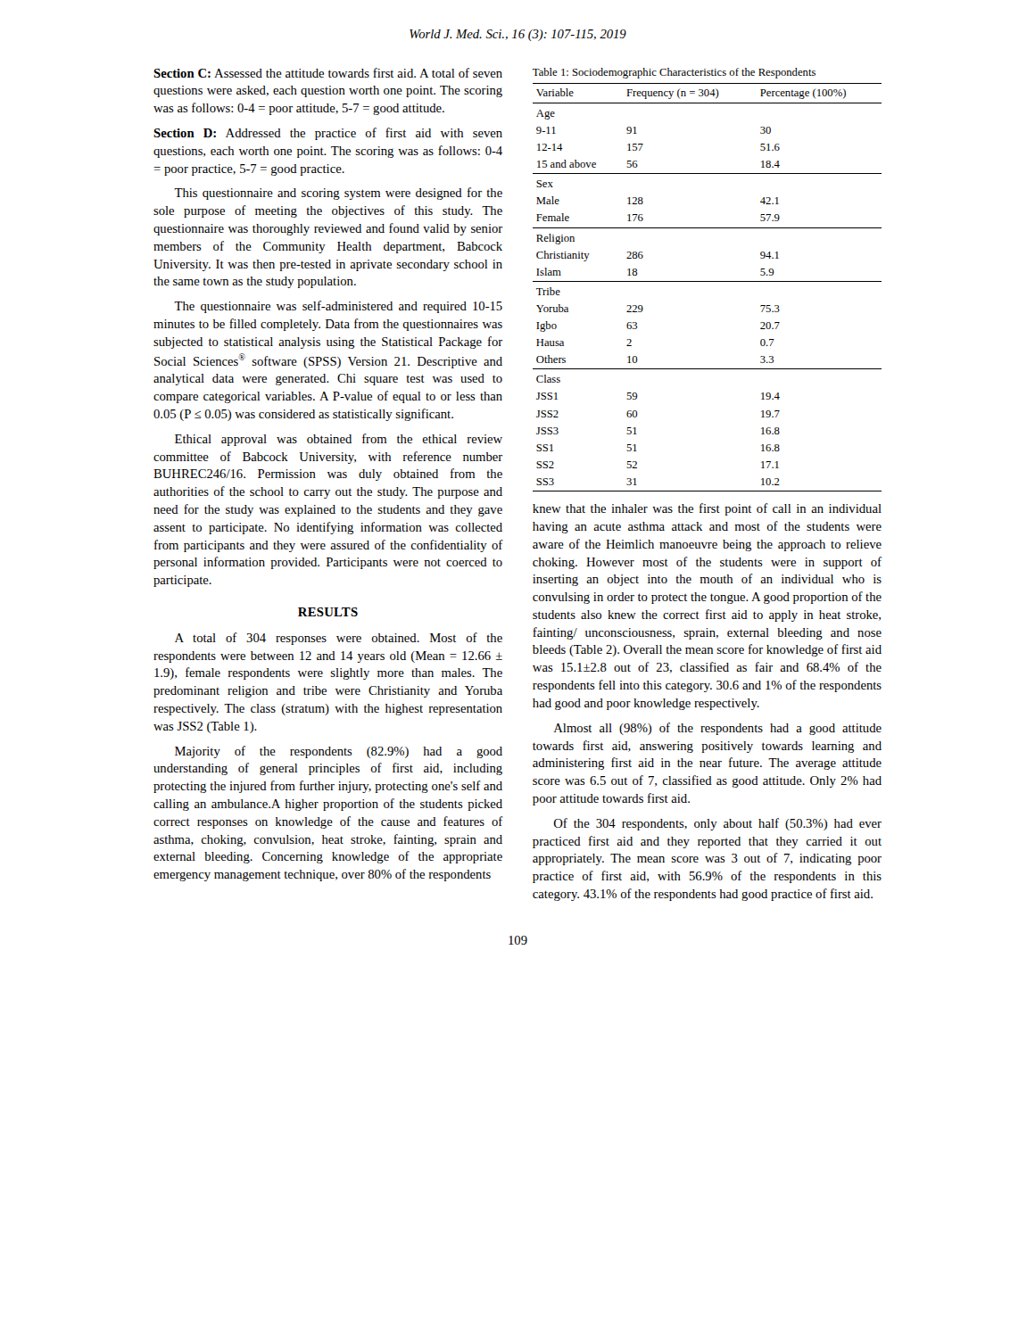World J. Med. Sci., 16 (3): 107-115, 2019
Section C: Assessed the attitude towards first aid. A total of seven questions were asked, each question worth one point. The scoring was as follows: 0-4 = poor attitude, 5-7 = good attitude.
Section D: Addressed the practice of first aid with seven questions, each worth one point. The scoring was as follows: 0-4 = poor practice, 5-7 = good practice.
This questionnaire and scoring system were designed for the sole purpose of meeting the objectives of this study. The questionnaire was thoroughly reviewed and found valid by senior members of the Community Health department, Babcock University. It was then pre-tested in aprivate secondary school in the same town as the study population.
The questionnaire was self-administered and required 10-15 minutes to be filled completely. Data from the questionnaires was subjected to statistical analysis using the Statistical Package for Social Sciences® software (SPSS) Version 21. Descriptive and analytical data were generated. Chi square test was used to compare categorical variables. A P-value of equal to or less than 0.05 (P ≤ 0.05) was considered as statistically significant.
Ethical approval was obtained from the ethical review committee of Babcock University, with reference number BUHREC246/16. Permission was duly obtained from the authorities of the school to carry out the study. The purpose and need for the study was explained to the students and they gave assent to participate. No identifying information was collected from participants and they were assured of the confidentiality of personal information provided. Participants were not coerced to participate.
Results
A total of 304 responses were obtained. Most of the respondents were between 12 and 14 years old (Mean = 12.66 ± 1.9), female respondents were slightly more than males. The predominant religion and tribe were Christianity and Yoruba respectively. The class (stratum) with the highest representation was JSS2 (Table 1).
Majority of the respondents (82.9%) had a good understanding of general principles of first aid, including protecting the injured from further injury, protecting one's self and calling an ambulance.A higher proportion of the students picked correct responses on knowledge of the cause and features of asthma, choking, convulsion, heat stroke, fainting, sprain and external bleeding. Concerning knowledge of the appropriate emergency management technique, over 80% of the respondents
Table 1: Sociodemographic Characteristics of the Respondents
| Variable | Frequency (n = 304) | Percentage (100%) |
| --- | --- | --- |
| Age | | |
| 9-11 | 91 | 30 |
| 12-14 | 157 | 51.6 |
| 15 and above | 56 | 18.4 |
| Sex | | |
| Male | 128 | 42.1 |
| Female | 176 | 57.9 |
| Religion | | |
| Christianity | 286 | 94.1 |
| Islam | 18 | 5.9 |
| Tribe | | |
| Yoruba | 229 | 75.3 |
| Igbo | 63 | 20.7 |
| Hausa | 2 | 0.7 |
| Others | 10 | 3.3 |
| Class | | |
| JSS1 | 59 | 19.4 |
| JSS2 | 60 | 19.7 |
| JSS3 | 51 | 16.8 |
| SS1 | 51 | 16.8 |
| SS2 | 52 | 17.1 |
| SS3 | 31 | 10.2 |
knew that the inhaler was the first point of call in an individual having an acute asthma attack and most of the students were aware of the Heimlich manoeuvre being the approach to relieve choking. However most of the students were in support of inserting an object into the mouth of an individual who is convulsing in order to protect the tongue. A good proportion of the students also knew the correct first aid to apply in heat stroke, fainting/ unconsciousness, sprain, external bleeding and nose bleeds (Table 2). Overall the mean score for knowledge of first aid was 15.1±2.8 out of 23, classified as fair and 68.4% of the respondents fell into this category. 30.6 and 1% of the respondents had good and poor knowledge respectively.
Almost all (98%) of the respondents had a good attitude towards first aid, answering positively towards learning and administering first aid in the near future. The average attitude score was 6.5 out of 7, classified as good attitude. Only 2% had poor attitude towards first aid.
Of the 304 respondents, only about half (50.3%) had ever practiced first aid and they reported that they carried it out appropriately. The mean score was 3 out of 7, indicating poor practice of first aid, with 56.9% of the respondents in this category. 43.1% of the respondents had good practice of first aid.
109